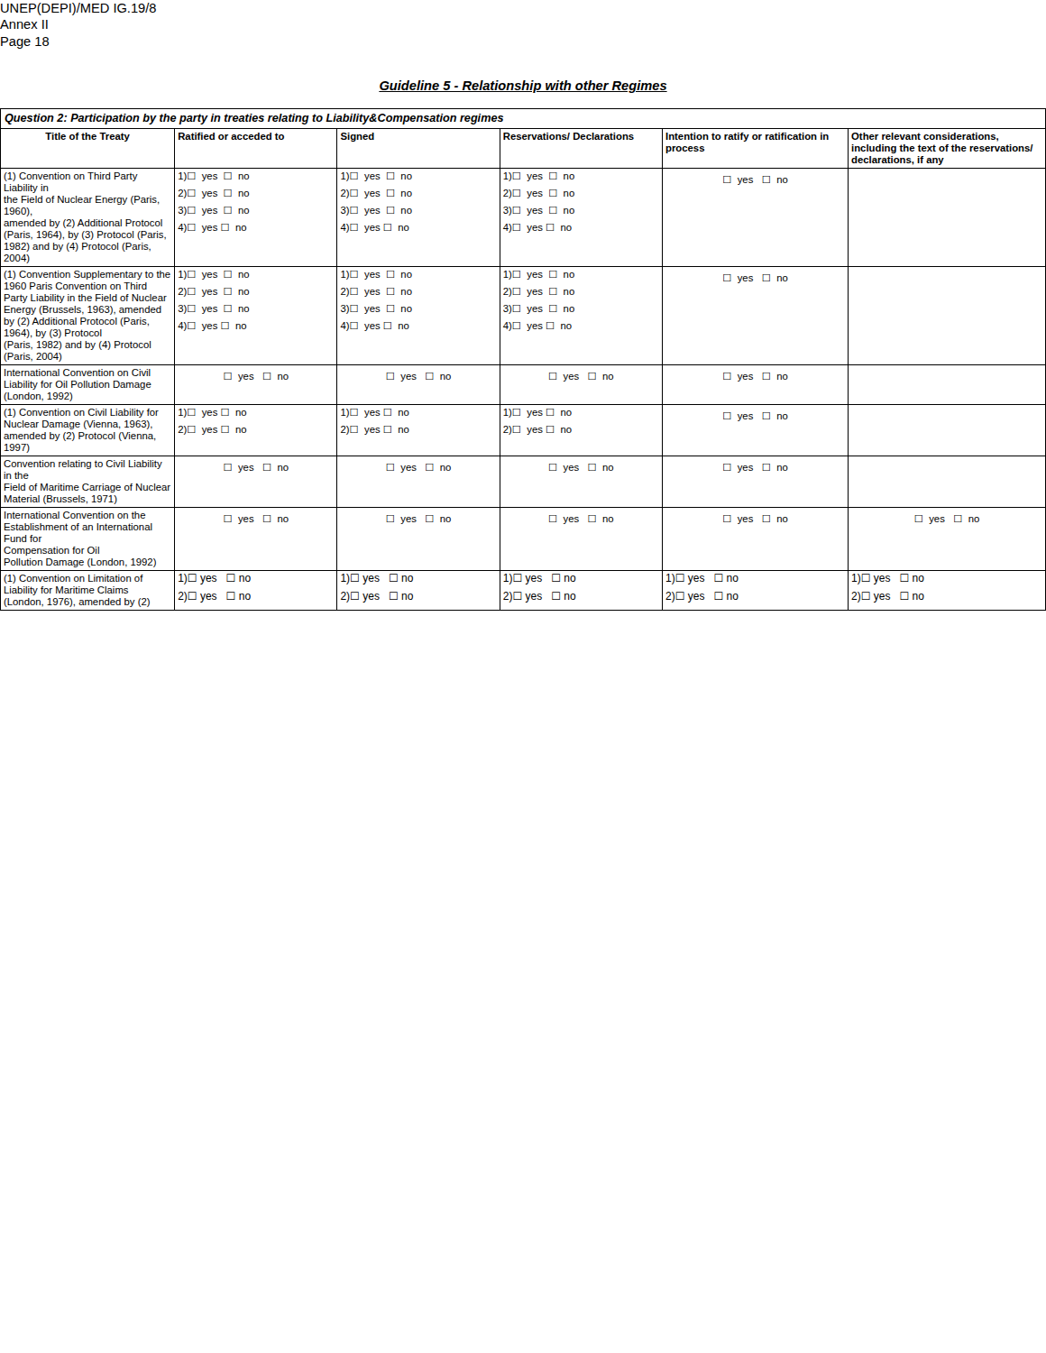UNEP(DEPI)/MED IG.19/8
Annex II
Page 18
Guideline 5 - Relationship with other Regimes
| Question 2: Participation by the party in treaties relating to Liability&Compensation regimes |
| Title of the Treaty | Ratified or acceded to | Signed | Reservations/ Declarations | Intention to ratify or ratification in process | Other relevant considerations, including the text of the reservations/ declarations, if any |
| (1) Convention on Third Party Liability in the Field of Nuclear Energy (Paris, 1960), amended by (2) Additional Protocol (Paris, 1964), by (3) Protocol (Paris, 1982) and by (4) Protocol (Paris, 2004) | 1) ☐ yes ☐ no 2) ☐ yes ☐ no 3) ☐ yes ☐ no 4) ☐ yes ☐ no | 1) ☐ yes ☐ no 2) ☐ yes ☐ no 3) ☐ yes ☐ no 4) ☐ yes ☐ no | 1) ☐ yes ☐ no 2) ☐ yes ☐ no 3) ☐ yes ☐ no 4) ☐ yes ☐ no | ☐ yes ☐ no | |
| (1) Convention Supplementary to the 1960 Paris Convention on Third Party Liability in the Field of Nuclear Energy (Brussels, 1963), amended by (2) Additional Protocol (Paris, 1964), by (3) Protocol (Paris, 1982) and by (4) Protocol (Paris, 2004) | 1) ☐ yes ☐ no 2) ☐ yes ☐ no 3) ☐ yes ☐ no 4) ☐ yes ☐ no | 1) ☐ yes ☐ no 2) ☐ yes ☐ no 3) ☐ yes ☐ no 4) ☐ yes ☐ no | 1) ☐ yes ☐ no 2) ☐ yes ☐ no 3) ☐ yes ☐ no 4) ☐ yes ☐ no | ☐ yes ☐ no | |
| International Convention on Civil Liability for Oil Pollution Damage (London, 1992) | ☐ yes ☐ no | ☐ yes ☐ no | ☐ yes ☐ no | ☐ yes ☐ no | |
| (1) Convention on Civil Liability for Nuclear Damage (Vienna, 1963), amended by (2) Protocol (Vienna, 1997) | 1) ☐ yes ☐ no 2) ☐ yes ☐ no | 1) ☐ yes ☐ no 2) ☐ yes ☐ no | 1) ☐ yes ☐ no 2) ☐ yes ☐ no | ☐ yes ☐ no | |
| Convention relating to Civil Liability in the Field of Maritime Carriage of Nuclear Material (Brussels, 1971) | ☐ yes ☐ no | ☐ yes ☐ no | ☐ yes ☐ no | ☐ yes ☐ no | |
| International Convention on the Establishment of an International Fund for Compensation for Oil Pollution Damage (London, 1992) | ☐ yes ☐ no | ☐ yes ☐ no | ☐ yes ☐ no | ☐ yes ☐ no | ☐ yes ☐ no |
| (1) Convention on Limitation of Liability for Maritime Claims (London, 1976), amended by (2) | 1) ☐ yes ☐ no 2) ☐ yes ☐ no | 1) ☐ yes ☐ no 2) ☐ yes ☐ no | 1) ☐ yes ☐ no 2) ☐ yes ☐ no | 1) ☐ yes ☐ no 2) ☐ yes ☐ no | 1) ☐ yes ☐ no 2) ☐ yes ☐ no |